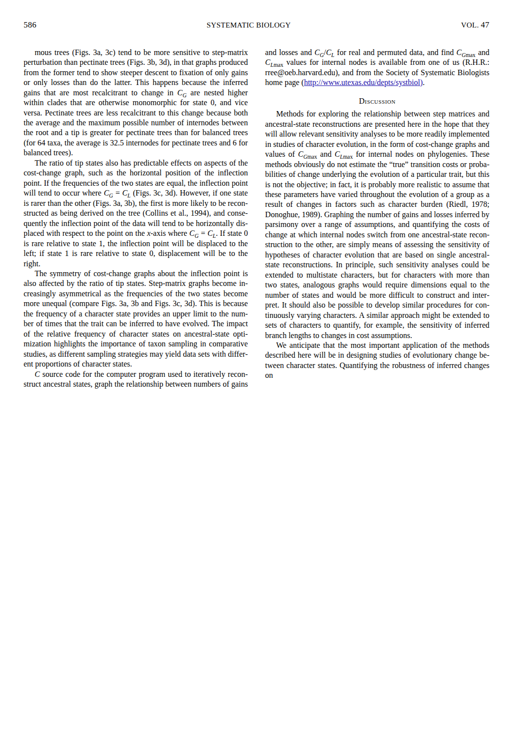586 SYSTEMATIC BIOLOGY VOL. 47
mous trees (Figs. 3a, 3c) tend to be more sensitive to step-matrix perturbation than pectinate trees (Figs. 3b, 3d), in that graphs produced from the former tend to show steeper descent to fixation of only gains or only losses than do the latter. This happens because the inferred gains that are most recalcitrant to change in CG are nested higher within clades that are otherwise monomorphic for state 0, and vice versa. Pectinate trees are less recalcitrant to this change because both the average and the maximum possible number of internodes between the root and a tip is greater for pectinate trees than for balanced trees (for 64 taxa, the average is 32.5 internodes for pectinate trees and 6 for balanced trees).
The ratio of tip states also has predictable effects on aspects of the cost-change graph, such as the horizontal position of the inflection point. If the frequencies of the two states are equal, the inflection point will tend to occur where CG = CL (Figs. 3c, 3d). However, if one state is rarer than the other (Figs. 3a, 3b), the first is more likely to be reconstructed as being derived on the tree (Collins et al., 1994), and consequently the inflection point of the data will tend to be horizontally displaced with respect to the point on the x-axis where CG = CL. If state 0 is rare relative to state 1, the inflection point will be displaced to the left; if state 1 is rare relative to state 0, displacement will be to the right.
The symmetry of cost-change graphs about the inflection point is also affected by the ratio of tip states. Step-matrix graphs become increasingly asymmetrical as the frequencies of the two states become more unequal (compare Figs. 3a, 3b and Figs. 3c, 3d). This is because the frequency of a character state provides an upper limit to the number of times that the trait can be inferred to have evolved. The impact of the relative frequency of character states on ancestral-state optimization highlights the importance of taxon sampling in comparative studies, as different sampling strategies may yield data sets with different proportions of character states.
C source code for the computer program used to iteratively reconstruct ancestral states, graph the relationship between numbers of gains and losses and CG/CL for real and permuted data, and find CGmax and CLmax values for internal nodes is available from one of us (R.H.R.: rree@oeb.harvard.edu), and from the Society of Systematic Biologists home page (http://www.utexas.edu/depts/systbiol).
Discussion
Methods for exploring the relationship between step matrices and ancestral-state reconstructions are presented here in the hope that they will allow relevant sensitivity analyses to be more readily implemented in studies of character evolution, in the form of cost-change graphs and values of CGmax and CLmax for internal nodes on phylogenies. These methods obviously do not estimate the “true” transition costs or probabilities of change underlying the evolution of a particular trait, but this is not the objective; in fact, it is probably more realistic to assume that these parameters have varied throughout the evolution of a group as a result of changes in factors such as character burden (Riedl, 1978; Donoghue, 1989). Graphing the number of gains and losses inferred by parsimony over a range of assumptions, and quantifying the costs of change at which internal nodes switch from one ancestral-state reconstruction to the other, are simply means of assessing the sensitivity of hypotheses of character evolution that are based on single ancestral-state reconstructions. In principle, such sensitivity analyses could be extended to multistate characters, but for characters with more than two states, analogous graphs would require dimensions equal to the number of states and would be more difficult to construct and interpret. It should also be possible to develop similar procedures for continuously varying characters. A similar approach might be extended to sets of characters to quantify, for example, the sensitivity of inferred branch lengths to changes in cost assumptions.
We anticipate that the most important application of the methods described here will be in designing studies of evolutionary change between character states. Quantifying the robustness of inferred changes on